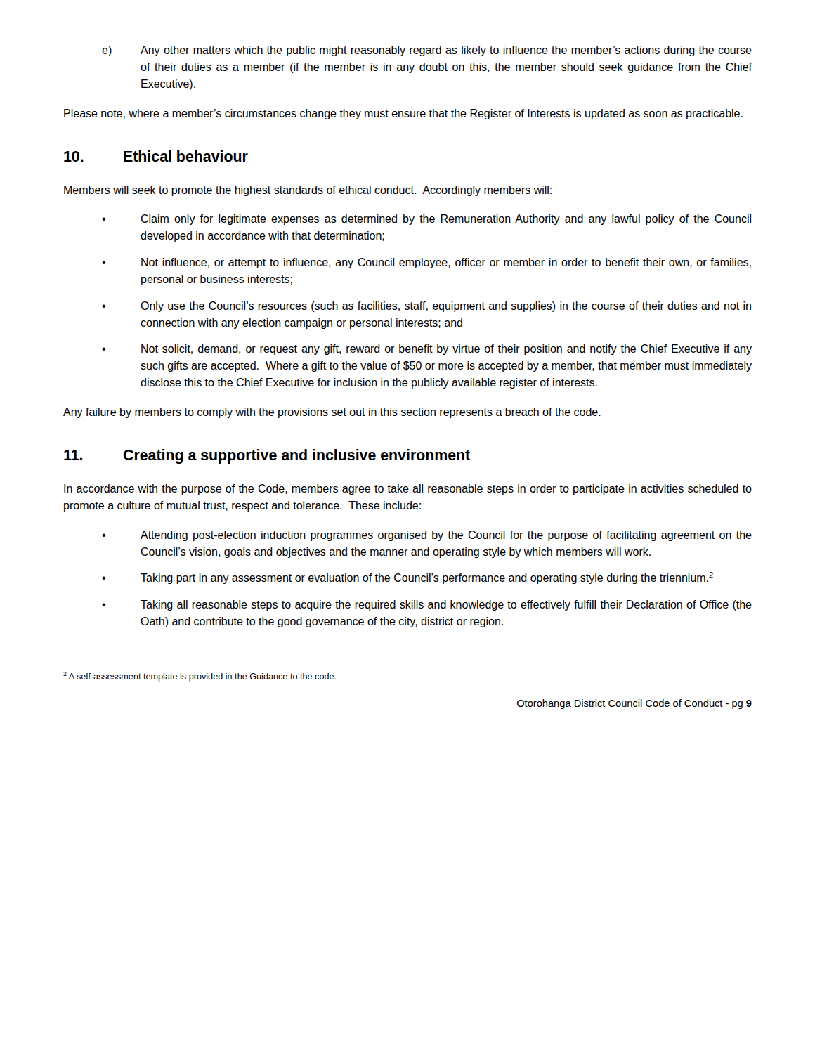e)
Any other matters which the public might reasonably regard as likely to influence the member’s actions during the course of their duties as a member (if the member is in any doubt on this, the member should seek guidance from the Chief Executive).
Please note, where a member’s circumstances change they must ensure that the Register of Interests is updated as soon as practicable.
10. Ethical behaviour
Members will seek to promote the highest standards of ethical conduct. Accordingly members will:
•Claim only for legitimate expenses as determined by the Remuneration Authority and any lawful policy of the Council developed in accordance with that determination;
•Not influence, or attempt to influence, any Council employee, officer or member in order to benefit their own, or families, personal or business interests;
•Only use the Council’s resources (such as facilities, staff, equipment and supplies) in the course of their duties and not in connection with any election campaign or personal interests; and
•Not solicit, demand, or request any gift, reward or benefit by virtue of their position and notify the Chief Executive if any such gifts are accepted. Where a gift to the value of $50 or more is accepted by a member, that member must immediately disclose this to the Chief Executive for inclusion in the publicly available register of interests.
Any failure by members to comply with the provisions set out in this section represents a breach of the code.
11. Creating a supportive and inclusive environment
In accordance with the purpose of the Code, members agree to take all reasonable steps in order to participate in activities scheduled to promote a culture of mutual trust, respect and tolerance. These include:
•Attending post-election induction programmes organised by the Council for the purpose of facilitating agreement on the Council’s vision, goals and objectives and the manner and operating style by which members will work.
•Taking part in any assessment or evaluation of the Council’s performance and operating style during the triennium.2
•Taking all reasonable steps to acquire the required skills and knowledge to effectively fulfill their Declaration of Office (the Oath) and contribute to the good governance of the city, district or region.
2 A self-assessment template is provided in the Guidance to the code.
Otorohanga District Council Code of Conduct - pg 9